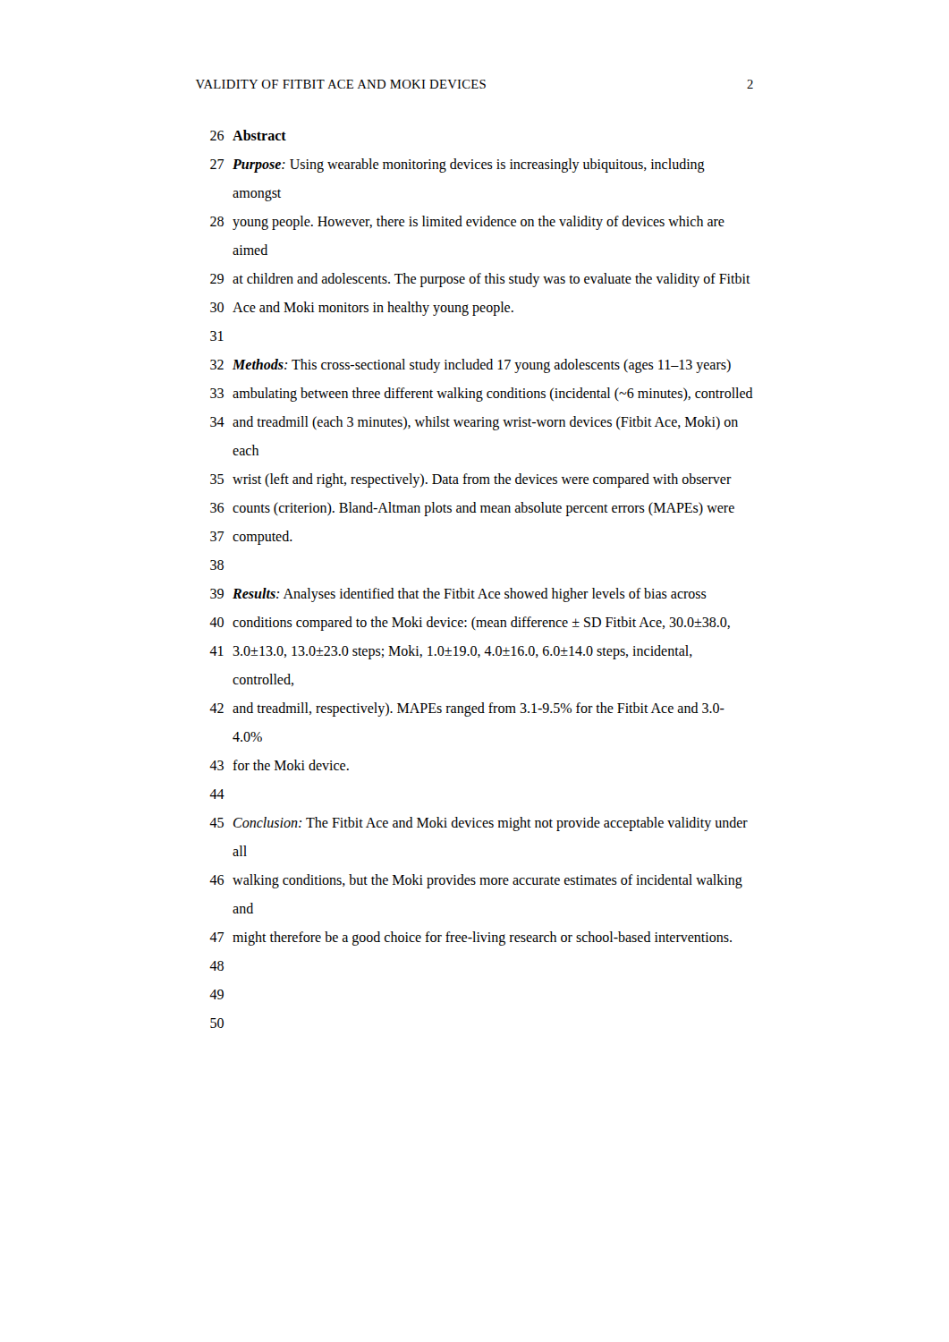Validity of Fitbit Ace and Moki Devices 2
Abstract
Purpose: Using wearable monitoring devices is increasingly ubiquitous, including amongst
young people. However, there is limited evidence on the validity of devices which are aimed
at children and adolescents. The purpose of this study was to evaluate the validity of Fitbit
Ace and Moki monitors in healthy young people.
Methods: This cross-sectional study included 17 young adolescents (ages 11–13 years)
ambulating between three different walking conditions (incidental (~6 minutes), controlled
and treadmill (each 3 minutes), whilst wearing wrist-worn devices (Fitbit Ace, Moki) on each
wrist (left and right, respectively). Data from the devices were compared with observer
counts (criterion). Bland-Altman plots and mean absolute percent errors (MAPEs) were
computed.
Results: Analyses identified that the Fitbit Ace showed higher levels of bias across
conditions compared to the Moki device: (mean difference ± SD Fitbit Ace, 30.0±38.0,
3.0±13.0, 13.0±23.0 steps; Moki, 1.0±19.0, 4.0±16.0, 6.0±14.0 steps, incidental, controlled,
and treadmill, respectively). MAPEs ranged from 3.1-9.5% for the Fitbit Ace and 3.0-4.0%
for the Moki device.
Conclusion: The Fitbit Ace and Moki devices might not provide acceptable validity under all
walking conditions, but the Moki provides more accurate estimates of incidental walking and
might therefore be a good choice for free-living research or school-based interventions.